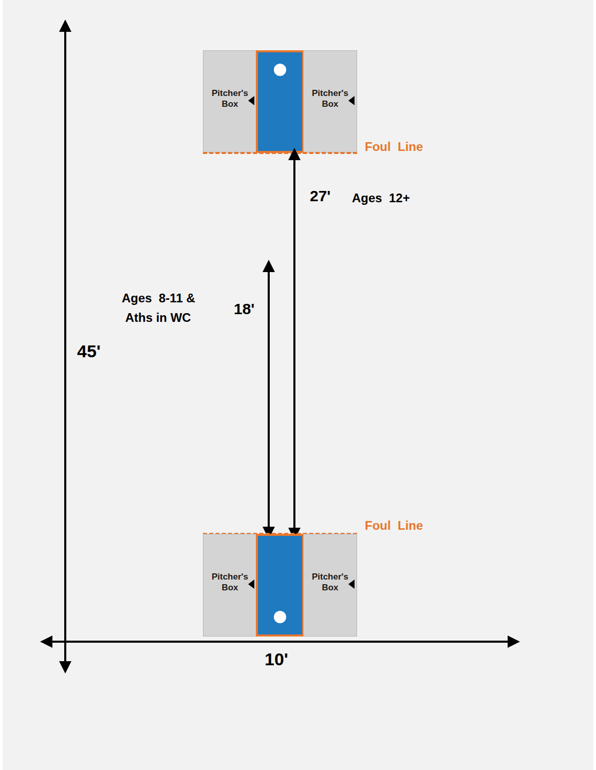45'
Pitcher's
Box
Pitcher's
Box
Foul Line
27'
Ages 12+
18'
Ages 8-11 &
Aths in WC
Foul Line
Pitcher's
Box
Pitcher's
Box
10'